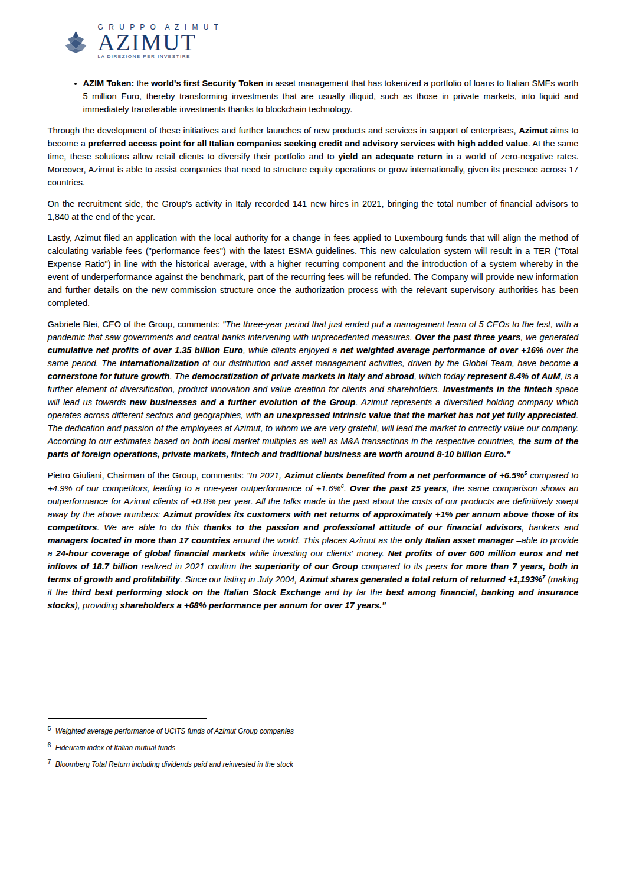G R U P P O A Z I M U T AZIMUT LA DIREZIONE PER INVESTIRE
AZIM Token: the world's first Security Token in asset management that has tokenized a portfolio of loans to Italian SMEs worth 5 million Euro, thereby transforming investments that are usually illiquid, such as those in private markets, into liquid and immediately transferable investments thanks to blockchain technology.
Through the development of these initiatives and further launches of new products and services in support of enterprises, Azimut aims to become a preferred access point for all Italian companies seeking credit and advisory services with high added value. At the same time, these solutions allow retail clients to diversify their portfolio and to yield an adequate return in a world of zero-negative rates. Moreover, Azimut is able to assist companies that need to structure equity operations or grow internationally, given its presence across 17 countries.
On the recruitment side, the Group's activity in Italy recorded 141 new hires in 2021, bringing the total number of financial advisors to 1,840 at the end of the year.
Lastly, Azimut filed an application with the local authority for a change in fees applied to Luxembourg funds that will align the method of calculating variable fees ("performance fees") with the latest ESMA guidelines. This new calculation system will result in a TER ("Total Expense Ratio") in line with the historical average, with a higher recurring component and the introduction of a system whereby in the event of underperformance against the benchmark, part of the recurring fees will be refunded. The Company will provide new information and further details on the new commission structure once the authorization process with the relevant supervisory authorities has been completed.
Gabriele Blei, CEO of the Group, comments: "The three-year period that just ended put a management team of 5 CEOs to the test, with a pandemic that saw governments and central banks intervening with unprecedented measures. Over the past three years, we generated cumulative net profits of over 1.35 billion Euro, while clients enjoyed a net weighted average performance of over +16% over the same period. The internationalization of our distribution and asset management activities, driven by the Global Team, have become a cornerstone for future growth. The democratization of private markets in Italy and abroad, which today represent 8.4% of AuM, is a further element of diversification, product innovation and value creation for clients and shareholders. Investments in the fintech space will lead us towards new businesses and a further evolution of the Group. Azimut represents a diversified holding company which operates across different sectors and geographies, with an unexpressed intrinsic value that the market has not yet fully appreciated. The dedication and passion of the employees at Azimut, to whom we are very grateful, will lead the market to correctly value our company. According to our estimates based on both local market multiples as well as M&A transactions in the respective countries, the sum of the parts of foreign operations, private markets, fintech and traditional business are worth around 8-10 billion Euro."
Pietro Giuliani, Chairman of the Group, comments: "In 2021, Azimut clients benefited from a net performance of +6.5%5 compared to +4.9% of our competitors, leading to a one-year outperformance of +1.6%6. Over the past 25 years, the same comparison shows an outperformance for Azimut clients of +0.8% per year. All the talks made in the past about the costs of our products are definitively swept away by the above numbers: Azimut provides its customers with net returns of approximately +1% per annum above those of its competitors. We are able to do this thanks to the passion and professional attitude of our financial advisors, bankers and managers located in more than 17 countries around the world. This places Azimut as the only Italian asset manager –able to provide a 24-hour coverage of global financial markets while investing our clients' money. Net profits of over 600 million euros and net inflows of 18.7 billion realized in 2021 confirm the superiority of our Group compared to its peers for more than 7 years, both in terms of growth and profitability. Since our listing in July 2004, Azimut shares generated a total return of returned +1,193%7 (making it the third best performing stock on the Italian Stock Exchange and by far the best among financial, banking and insurance stocks), providing shareholders a +68% performance per annum for over 17 years."
5 Weighted average performance of UCITS funds of Azimut Group companies
6 Fideuram index of Italian mutual funds
7 Bloomberg Total Return including dividends paid and reinvested in the stock